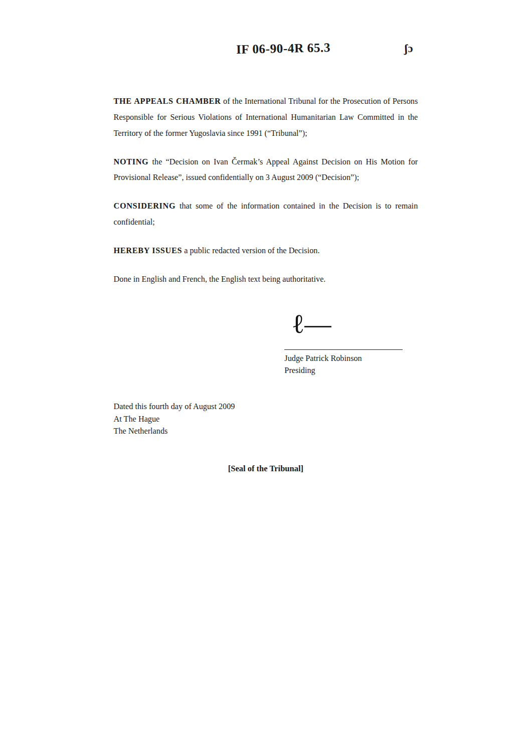IF 06-90-4R 65.3 ʃɔ
THE APPEALS CHAMBER of the International Tribunal for the Prosecution of Persons Responsible for Serious Violations of International Humanitarian Law Committed in the Territory of the former Yugoslavia since 1991 (“Tribunal”);
NOTING the “Decision on Ivan Čermak’s Appeal Against Decision on His Motion for Provisional Release”, issued confidentially on 3 August 2009 (“Decision”);
CONSIDERING that some of the information contained in the Decision is to remain confidential;
HEREBY ISSUES a public redacted version of the Decision.
Done in English and French, the English text being authoritative.
ℓ—
Judge Patrick Robinson
Presiding
Dated this fourth day of August 2009
At The Hague
The Netherlands
[Seal of the Tribunal]